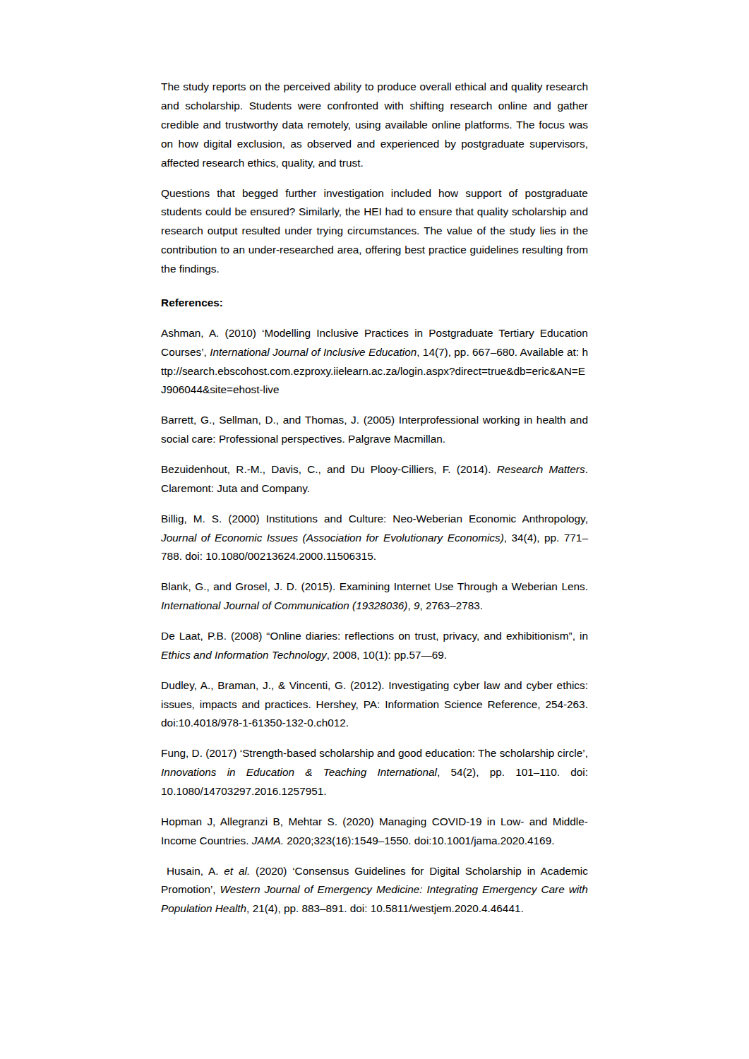The study reports on the perceived ability to produce overall ethical and quality research and scholarship. Students were confronted with shifting research online and gather credible and trustworthy data remotely, using available online platforms. The focus was on how digital exclusion, as observed and experienced by postgraduate supervisors, affected research ethics, quality, and trust.
Questions that begged further investigation included how support of postgraduate students could be ensured? Similarly, the HEI had to ensure that quality scholarship and research output resulted under trying circumstances. The value of the study lies in the contribution to an under-researched area, offering best practice guidelines resulting from the findings.
References:
Ashman, A. (2010) ‘Modelling Inclusive Practices in Postgraduate Tertiary Education Courses’, International Journal of Inclusive Education, 14(7), pp. 667–680. Available at: http://search.ebscohost.com.ezproxy.iielearn.ac.za/login.aspx?direct=true&db=eric&AN=EJ906044&site=ehost-live
Barrett, G., Sellman, D., and Thomas, J. (2005) Interprofessional working in health and social care: Professional perspectives. Palgrave Macmillan.
Bezuidenhout, R.-M., Davis, C., and Du Plooy-Cilliers, F. (2014). Research Matters. Claremont: Juta and Company.
Billig, M. S. (2000) Institutions and Culture: Neo-Weberian Economic Anthropology, Journal of Economic Issues (Association for Evolutionary Economics), 34(4), pp. 771–788. doi: 10.1080/00213624.2000.11506315.
Blank, G., and Grosel, J. D. (2015). Examining Internet Use Through a Weberian Lens. International Journal of Communication (19328036), 9, 2763–2783.
De Laat, P.B. (2008) “Online diaries: reflections on trust, privacy, and exhibitionism”, in Ethics and Information Technology, 2008, 10(1): pp.57—69.
Dudley, A., Braman, J., & Vincenti, G. (2012). Investigating cyber law and cyber ethics: issues, impacts and practices. Hershey, PA: Information Science Reference, 254-263. doi:10.4018/978-1-61350-132-0.ch012.
Fung, D. (2017) ‘Strength-based scholarship and good education: The scholarship circle’, Innovations in Education & Teaching International, 54(2), pp. 101–110. doi: 10.1080/14703297.2016.1257951.
Hopman J, Allegranzi B, Mehtar S. (2020) Managing COVID-19 in Low- and Middle-Income Countries. JAMA. 2020;323(16):1549–1550. doi:10.1001/jama.2020.4169.
Husain, A. et al. (2020) ‘Consensus Guidelines for Digital Scholarship in Academic Promotion’, Western Journal of Emergency Medicine: Integrating Emergency Care with Population Health, 21(4), pp. 883–891. doi: 10.5811/westjem.2020.4.46441.